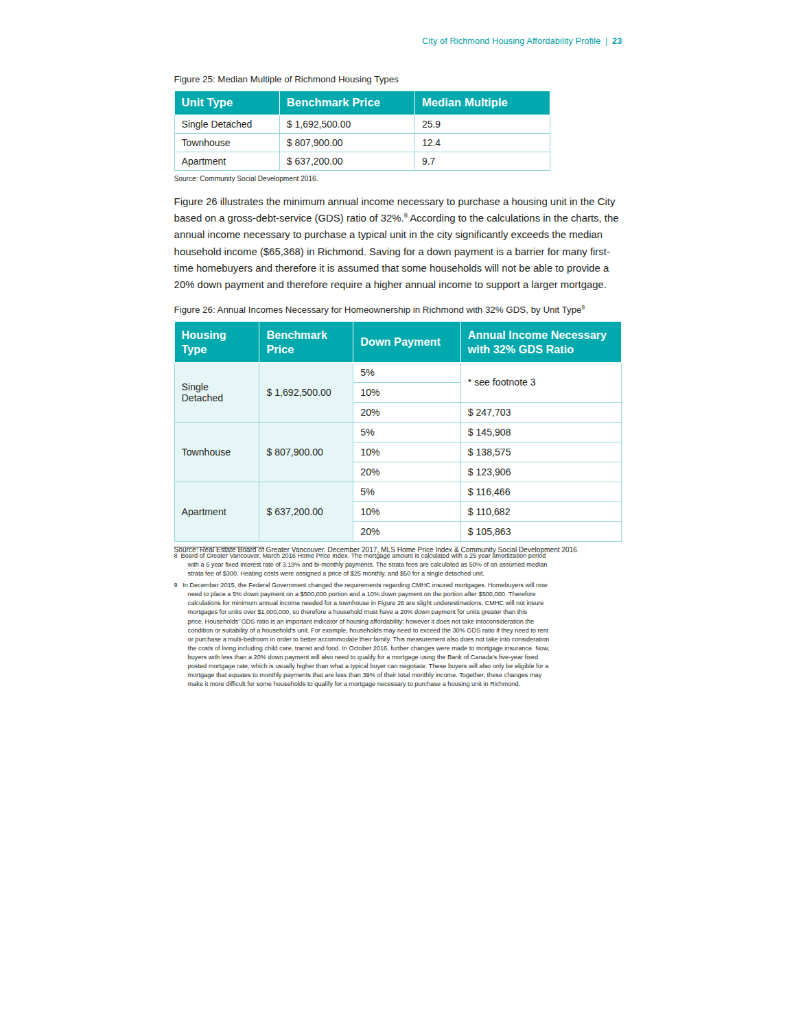City of Richmond Housing Affordability Profile | 23
Figure 25: Median Multiple of Richmond Housing Types
| Unit Type | Benchmark Price | Median Multiple |
| --- | --- | --- |
| Single Detached | $ 1,692,500.00 | 25.9 |
| Townhouse | $ 807,900.00 | 12.4 |
| Apartment | $ 637,200.00 | 9.7 |
Source: Community Social Development 2016.
Figure 26 illustrates the minimum annual income necessary to purchase a housing unit in the City based on a gross-debt-service (GDS) ratio of 32%.8 According to the calculations in the charts, the annual income necessary to purchase a typical unit in the city significantly exceeds the median household income ($65,368) in Richmond. Saving for a down payment is a barrier for many first-time homebuyers and therefore it is assumed that some households will not be able to provide a 20% down payment and therefore require a higher annual income to support a larger mortgage.
Figure 26: Annual Incomes Necessary for Homeownership in Richmond with 32% GDS, by Unit Type9
| Housing Type | Benchmark Price | Down Payment | Annual Income Necessary with 32% GDS Ratio |
| --- | --- | --- | --- |
| Single Detached | $ 1,692,500.00 | 5% | * see footnote 3 |
| 10% |
| 20% | $ 247,703 |
| Townhouse | $ 807,900.00 | 5% | $ 145,908 |
| 10% | $ 138,575 |
| 20% | $ 123,906 |
| Apartment | $ 637,200.00 | 5% | $ 116,466 |
| 10% | $ 110,682 |
| 20% | $ 105,863 |
Source: Real Estate Board of Greater Vancouver. December 2017, MLS Home Price Index & Community Social Development 2016.
8
Board of Greater Vancouver, March 2016 Home Price Index. The mortgage amount is calculated with a 25 year amortization period with a 5 year fixed interest rate of 3.19% and bi-monthly payments. The strata fees are calculated as 50% of an assumed median strata fee of $300. Heating costs were assigned a price of $25 monthly, and $50 for a single detached unit.
9
In December 2015, the Federal Government changed the requirements regarding CMHC insured mortgages. Homebuyers will now need to place a 5% down payment on a $500,000 portion and a 10% down payment on the portion after $500,000. Therefore calculations for minimum annual income needed for a townhouse in Figure 26 are slight underestimations. CMHC will not insure mortgages for units over $1,000,000, so therefore a household must have a 20% down payment for units greater than this price. Households' GDS ratio is an important indicator of housing affordability; however it does not take intoconsideration the condition or suitability of a household's unit. For example, households may need to exceed the 30% GDS ratio if they need to rent or purchase a multi-bedroom in order to better accommodate their family. This measurement also does not take into consideration the costs of living including child care, transit and food. In October 2016, further changes were made to mortgage insurance. Now, buyers with less than a 20% down payment will also need to qualify for a mortgage using the Bank of Canada's five-year fixed posted mortgage rate, which is usually higher than what a typical buyer can negotiate. These buyers will also only be eligible for a mortgage that equates to monthly payments that are less than 39% of their total monthly income. Together, these changes may make it more difficult for some households to qualify for a mortgage necessary to purchase a housing unit in Richmond.